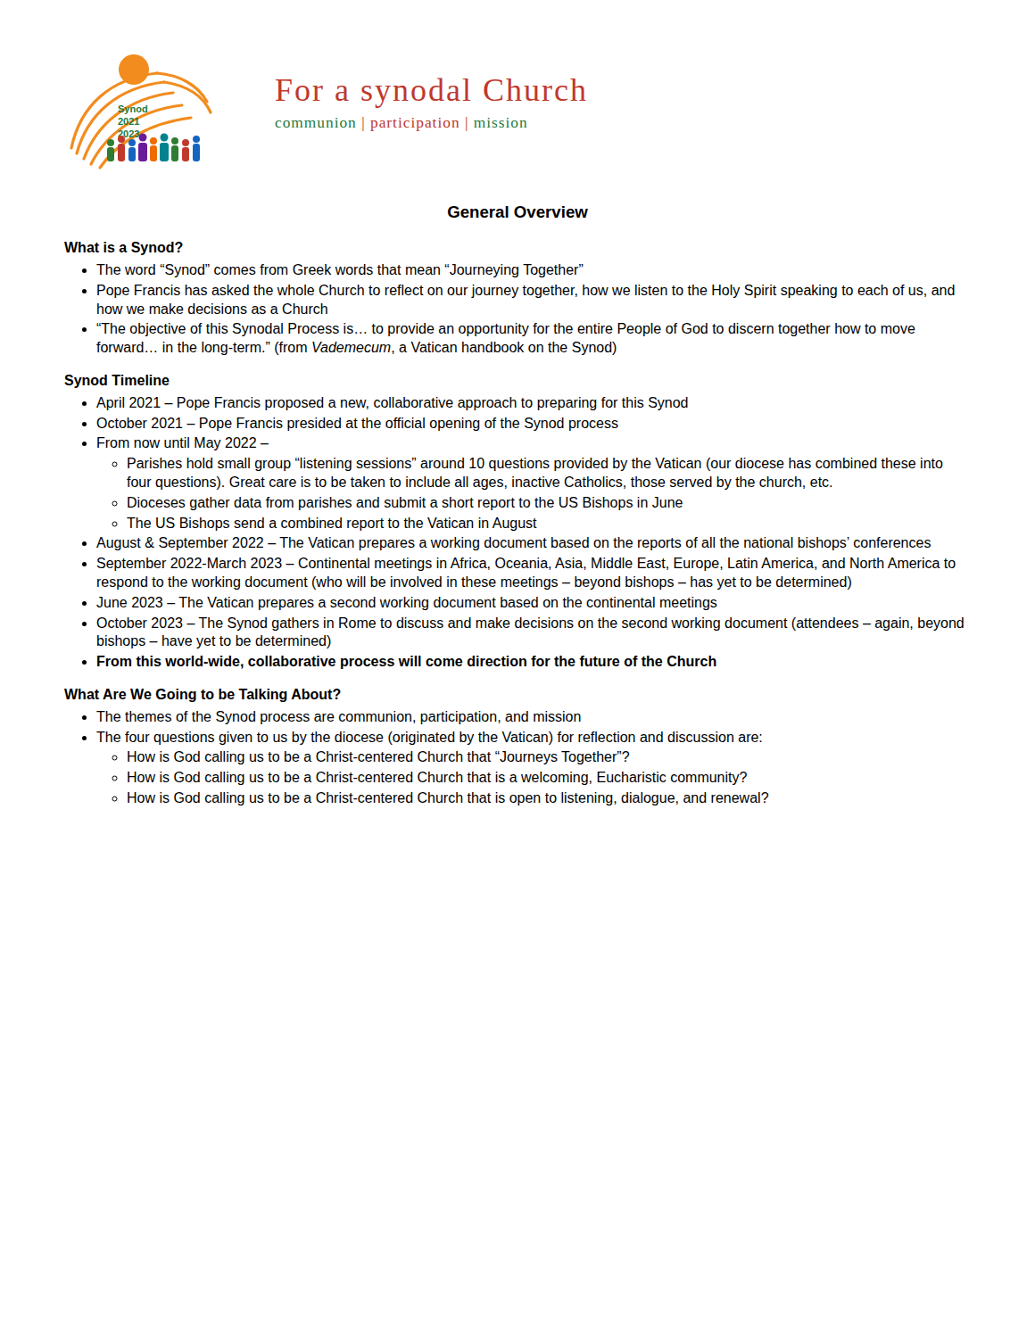Synod 2021 2023
For a synodal Church
communion | participation | mission
General Overview
What is a Synod?
The word “Synod” comes from Greek words that mean “Journeying Together”
Pope Francis has asked the whole Church to reflect on our journey together, how we listen to the Holy Spirit speaking to each of us, and how we make decisions as a Church
“The objective of this Synodal Process is… to provide an opportunity for the entire People of God to discern together how to move forward… in the long-term.” (from Vademecum, a Vatican handbook on the Synod)
Synod Timeline
April 2021 – Pope Francis proposed a new, collaborative approach to preparing for this Synod
October 2021 – Pope Francis presided at the official opening of the Synod process
From now until May 2022 –
Parishes hold small group “listening sessions” around 10 questions provided by the Vatican (our diocese has combined these into four questions). Great care is to be taken to include all ages, inactive Catholics, those served by the church, etc.
Dioceses gather data from parishes and submit a short report to the US Bishops in June
The US Bishops send a combined report to the Vatican in August
August & September 2022 – The Vatican prepares a working document based on the reports of all the national bishops’ conferences
September 2022-March 2023 – Continental meetings in Africa, Oceania, Asia, Middle East, Europe, Latin America, and North America to respond to the working document (who will be involved in these meetings – beyond bishops – has yet to be determined)
June 2023 – The Vatican prepares a second working document based on the continental meetings
October 2023 – The Synod gathers in Rome to discuss and make decisions on the second working document (attendees – again, beyond bishops – have yet to be determined)
From this world-wide, collaborative process will come direction for the future of the Church
What Are We Going to be Talking About?
The themes of the Synod process are communion, participation, and mission
The four questions given to us by the diocese (originated by the Vatican) for reflection and discussion are:
How is God calling us to be a Christ-centered Church that “Journeys Together”?
How is God calling us to be a Christ-centered Church that is a welcoming, Eucharistic community?
How is God calling us to be a Christ-centered Church that is open to listening, dialogue, and renewal?